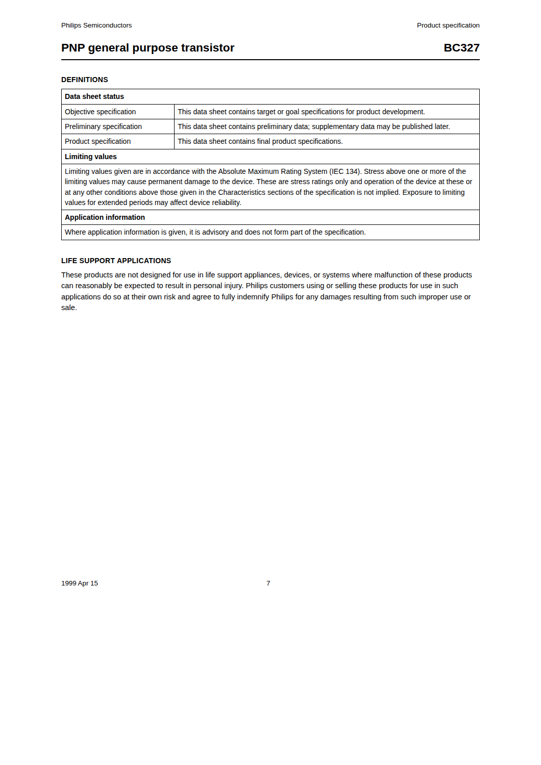Philips Semiconductors Product specification
PNP general purpose transistor
BC327
DEFINITIONS
| Data sheet status |
| --- |
| Objective specification | This data sheet contains target or goal specifications for product development. |
| Preliminary specification | This data sheet contains preliminary data; supplementary data may be published later. |
| Product specification | This data sheet contains final product specifications. |
| Limiting values |
| Limiting values given are in accordance with the Absolute Maximum Rating System (IEC 134). Stress above one or more of the limiting values may cause permanent damage to the device. These are stress ratings only and operation of the device at these or at any other conditions above those given in the Characteristics sections of the specification is not implied. Exposure to limiting values for extended periods may affect device reliability. |
| Application information |
| Where application information is given, it is advisory and does not form part of the specification. |
LIFE SUPPORT APPLICATIONS
These products are not designed for use in life support appliances, devices, or systems where malfunction of these products can reasonably be expected to result in personal injury. Philips customers using or selling these products for use in such applications do so at their own risk and agree to fully indemnify Philips for any damages resulting from such improper use or sale.
1999 Apr 15 7